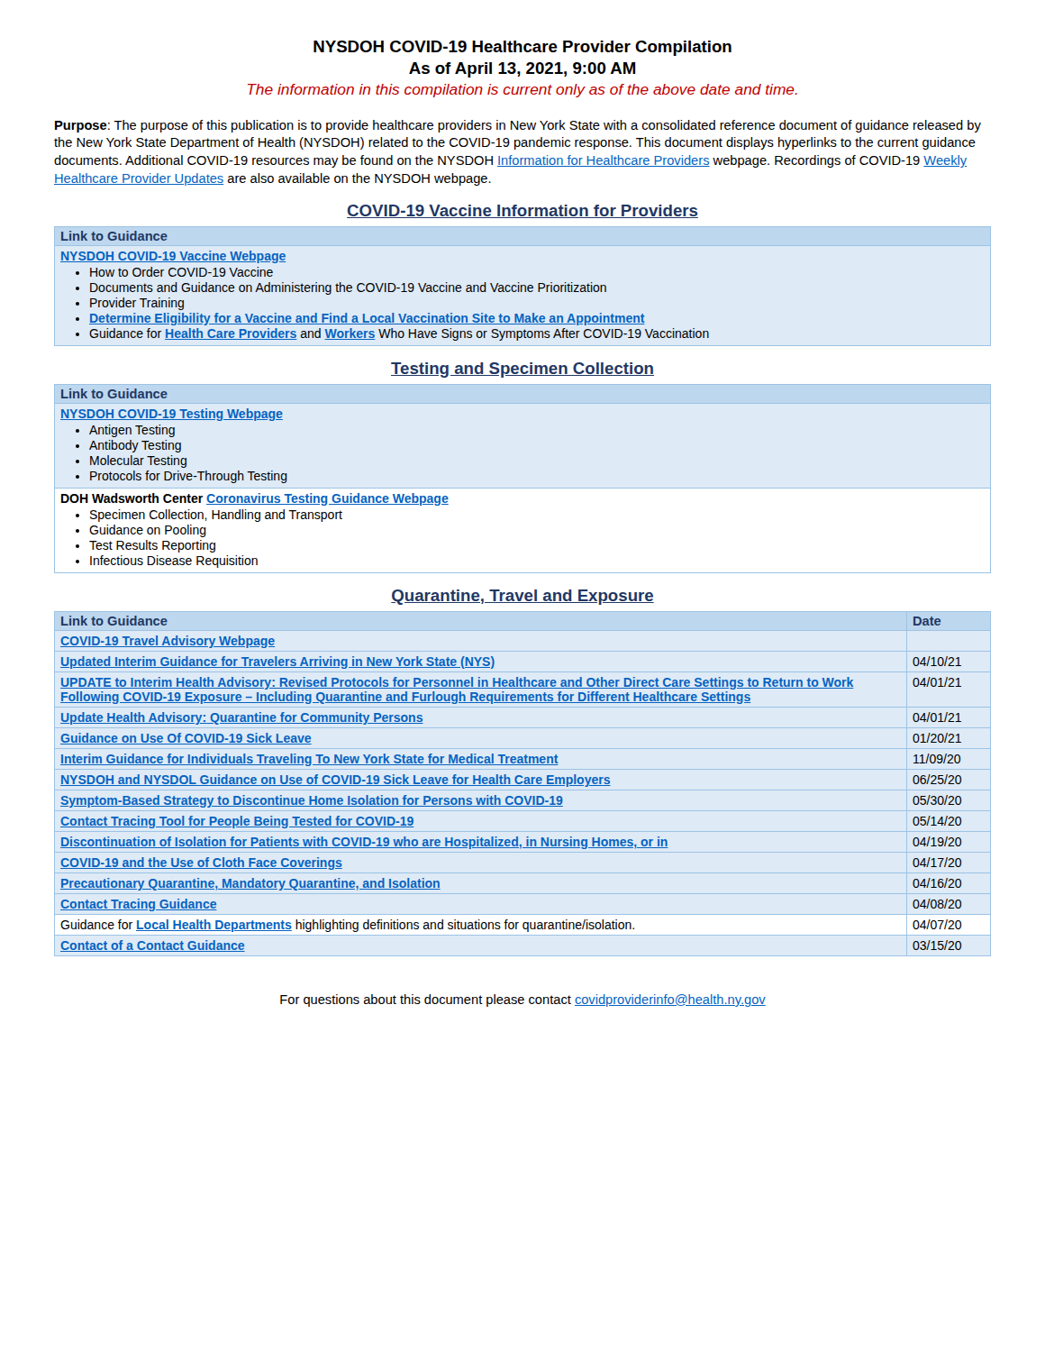NYSDOH COVID-19 Healthcare Provider Compilation
As of April 13, 2021, 9:00 AM
The information in this compilation is current only as of the above date and time.
Purpose: The purpose of this publication is to provide healthcare providers in New York State with a consolidated reference document of guidance released by the New York State Department of Health (NYSDOH) related to the COVID-19 pandemic response. This document displays hyperlinks to the current guidance documents. Additional COVID-19 resources may be found on the NYSDOH Information for Healthcare Providers webpage. Recordings of COVID-19 Weekly Healthcare Provider Updates are also available on the NYSDOH webpage.
COVID-19 Vaccine Information for Providers
| Link to Guidance |
| --- |
| NYSDOH COVID-19 Vaccine Webpage How to Order COVID-19 Vaccine Documents and Guidance on Administering the COVID-19 Vaccine and Vaccine Prioritization Provider Training Determine Eligibility for a Vaccine and Find a Local Vaccination Site to Make an Appointment Guidance for Health Care Providers and Workers Who Have Signs or Symptoms After COVID-19 Vaccination |
Testing and Specimen Collection
| Link to Guidance |
| --- |
| NYSDOH COVID-19 Testing Webpage Antigen Testing Antibody Testing Molecular Testing Protocols for Drive-Through Testing |
| DOH Wadsworth Center Coronavirus Testing Guidance Webpage Specimen Collection, Handling and Transport Guidance on Pooling Test Results Reporting Infectious Disease Requisition |
Quarantine, Travel and Exposure
| Link to Guidance | Date |
| --- | --- |
| COVID-19 Travel Advisory Webpage | |
| Updated Interim Guidance for Travelers Arriving in New York State (NYS) | 04/10/21 |
| UPDATE to Interim Health Advisory: Revised Protocols for Personnel in Healthcare and Other Direct Care Settings to Return to Work Following COVID-19 Exposure – Including Quarantine and Furlough Requirements for Different Healthcare Settings | 04/01/21 |
| Update Health Advisory: Quarantine for Community Persons | 04/01/21 |
| Guidance on Use Of COVID-19 Sick Leave | 01/20/21 |
| Interim Guidance for Individuals Traveling To New York State for Medical Treatment | 11/09/20 |
| NYSDOH and NYSDOL Guidance on Use of COVID-19 Sick Leave for Health Care Employers | 06/25/20 |
| Symptom-Based Strategy to Discontinue Home Isolation for Persons with COVID-19 | 05/30/20 |
| Contact Tracing Tool for People Being Tested for COVID-19 | 05/14/20 |
| Discontinuation of Isolation for Patients with COVID-19 who are Hospitalized, in Nursing Homes, or in | 04/19/20 |
| COVID-19 and the Use of Cloth Face Coverings | 04/17/20 |
| Precautionary Quarantine, Mandatory Quarantine, and Isolation | 04/16/20 |
| Contact Tracing Guidance | 04/08/20 |
| Guidance for Local Health Departments highlighting definitions and situations for quarantine/isolation. | 04/07/20 |
| Contact of a Contact Guidance | 03/15/20 |
For questions about this document please contact covidproviderinfo@health.ny.gov